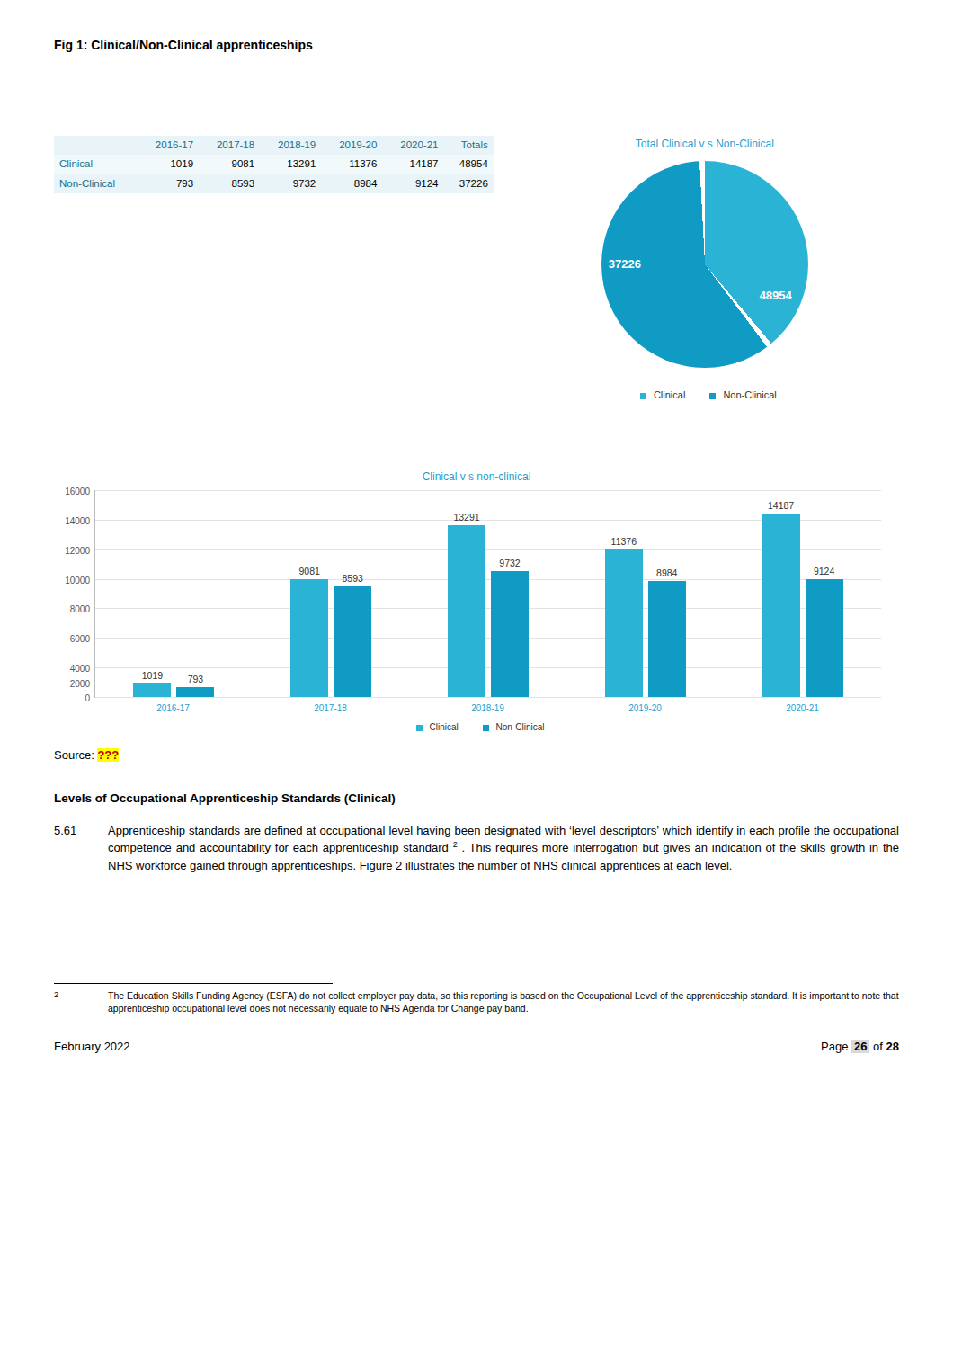Fig 1: Clinical/Non-Clinical apprenticeships
Total Clinical v s Non-Clinical
37226
48954
Clinical Non-Clinical
| | 2016-17 | 2017-18 | 2018-19 | 2019-20 | 2020-21 | Totals |
| --- | --- | --- | --- | --- | --- | --- |
| Clinical | 1019 | 9081 | 13291 | 11376 | 14187 | 48954 |
| Non-Clinical | 793 | 8593 | 9732 | 8984 | 9124 | 37226 |
Clinical v s non-clinical
16000
14000
12000
10000
8000
6000
4000
2000
0
1019
793
9081
8593
13291
9732
11376
8984
14187
9124
2016-17 2017-18 2018-19 2019-20 2020-21
Clinical Non-Clinical
Source: ???
Levels of Occupational Apprenticeship Standards (Clinical)
5.61
Apprenticeship standards are defined at occupational level having been designated with ‘level descriptors’ which identify in each profile the occupational competence and accountability for each apprenticeship standard 2 . This requires more interrogation but gives an indication of the skills growth in the NHS workforce gained through apprenticeships. Figure 2 illustrates the number of NHS clinical apprentices at each level.
2
The Education Skills Funding Agency (ESFA) do not collect employer pay data, so this reporting is based on the Occupational Level of the apprenticeship standard. It is important to note that apprenticeship occupational level does not necessarily equate to NHS Agenda for Change pay band.
February 2022
Page 26 of 28